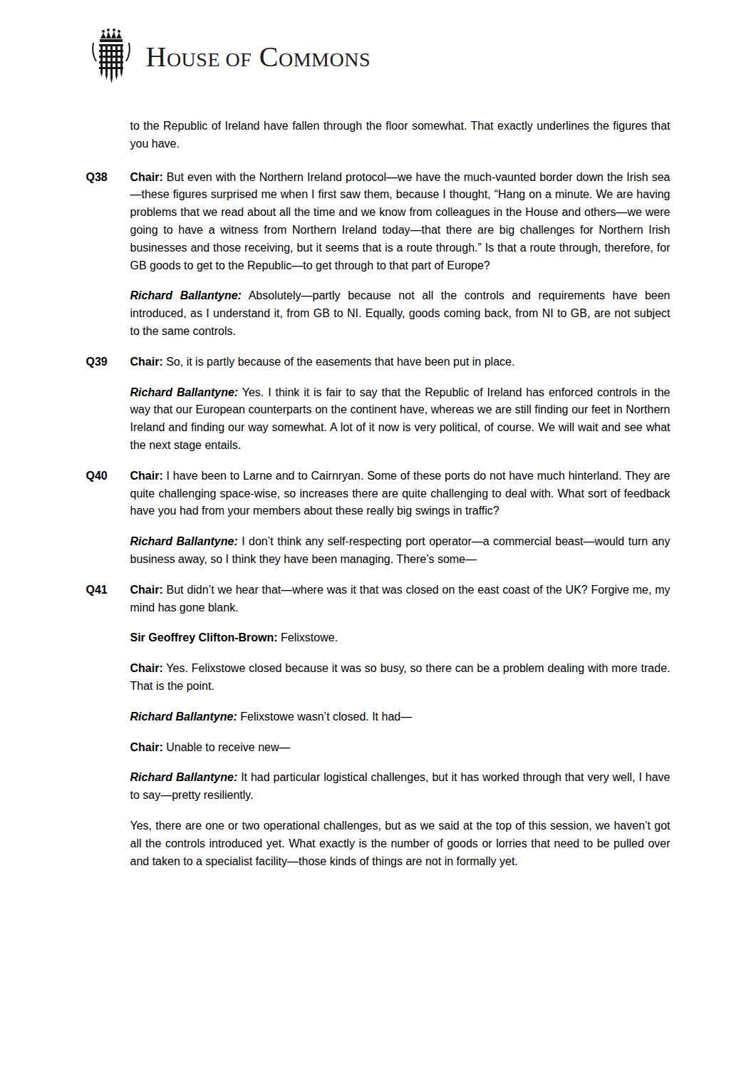HOUSE OF COMMONS
to the Republic of Ireland have fallen through the floor somewhat. That exactly underlines the figures that you have.
Q38
Chair: But even with the Northern Ireland protocol—we have the much-vaunted border down the Irish sea—these figures surprised me when I first saw them, because I thought, “Hang on a minute. We are having problems that we read about all the time and we know from colleagues in the House and others—we were going to have a witness from Northern Ireland today—that there are big challenges for Northern Irish businesses and those receiving, but it seems that is a route through.” Is that a route through, therefore, for GB goods to get to the Republic—to get through to that part of Europe?
Richard Ballantyne: Absolutely—partly because not all the controls and requirements have been introduced, as I understand it, from GB to NI. Equally, goods coming back, from NI to GB, are not subject to the same controls.
Q39
Chair: So, it is partly because of the easements that have been put in place.
Richard Ballantyne: Yes. I think it is fair to say that the Republic of Ireland has enforced controls in the way that our European counterparts on the continent have, whereas we are still finding our feet in Northern Ireland and finding our way somewhat. A lot of it now is very political, of course. We will wait and see what the next stage entails.
Q40
Chair: I have been to Larne and to Cairnryan. Some of these ports do not have much hinterland. They are quite challenging space-wise, so increases there are quite challenging to deal with. What sort of feedback have you had from your members about these really big swings in traffic?
Richard Ballantyne: I don’t think any self-respecting port operator—a commercial beast—would turn any business away, so I think they have been managing. There’s some—
Q41
Chair: But didn’t we hear that—where was it that was closed on the east coast of the UK? Forgive me, my mind has gone blank.
Sir Geoffrey Clifton-Brown: Felixstowe.
Chair: Yes. Felixstowe closed because it was so busy, so there can be a problem dealing with more trade. That is the point.
Richard Ballantyne: Felixstowe wasn’t closed. It had—
Chair: Unable to receive new—
Richard Ballantyne: It had particular logistical challenges, but it has worked through that very well, I have to say—pretty resiliently.
Yes, there are one or two operational challenges, but as we said at the top of this session, we haven’t got all the controls introduced yet. What exactly is the number of goods or lorries that need to be pulled over and taken to a specialist facility—those kinds of things are not in formally yet.